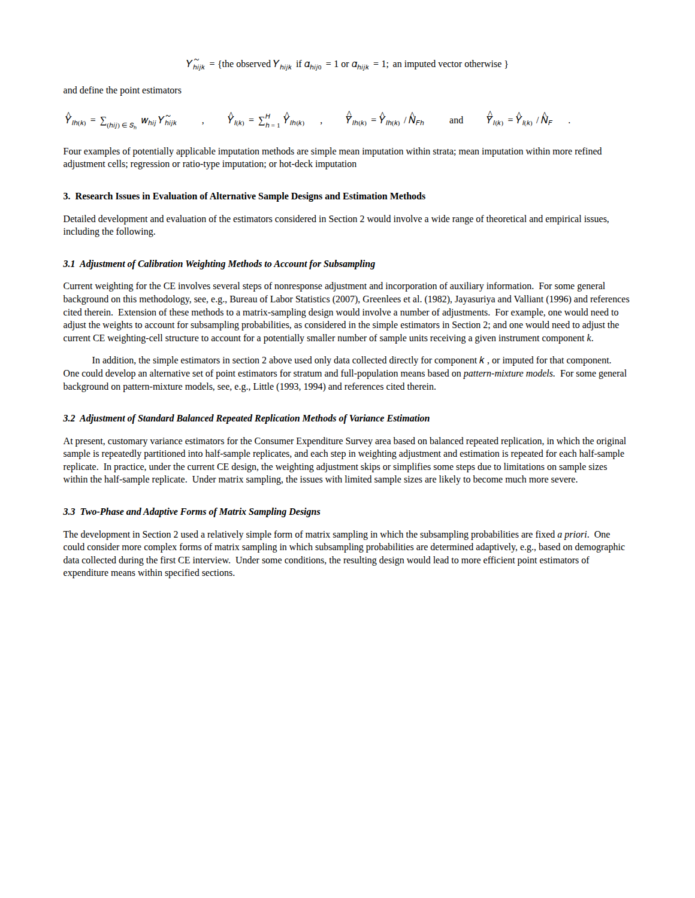Yhijk~ = { the observed Yhijk if αhij0 =1 or αhijk =1 ; an imputed vector otherwise }
and define the point estimators
Y^Ih(k) = ∑ (hij)∈Sh whij Yhijk~ , Y^I(k) = ∑ h=1 H Y^Ih(k) , Y¯^Ih(k) = Y^Ih(k) / N^Fh and Y¯^I(k) = Y^I(k) / N^F .
Four examples of potentially applicable imputation methods are simple mean imputation within strata; mean imputation within more refined adjustment cells; regression or ratio-type imputation; or hot-deck imputation
3. Research Issues in Evaluation of Alternative Sample Designs and Estimation Methods
Detailed development and evaluation of the estimators considered in Section 2 would involve a wide range of theoretical and empirical issues, including the following.
3.1 Adjustment of Calibration Weighting Methods to Account for Subsampling
Current weighting for the CE involves several steps of nonresponse adjustment and incorporation of auxiliary information. For some general background on this methodology, see, e.g., Bureau of Labor Statistics (2007), Greenlees et al. (1982), Jayasuriya and Valliant (1996) and references cited therein. Extension of these methods to a matrix-sampling design would involve a number of adjustments. For example, one would need to adjust the weights to account for subsampling probabilities, as considered in the simple estimators in Section 2; and one would need to adjust the current CE weighting-cell structure to account for a potentially smaller number of sample units receiving a given instrument component k.
In addition, the simple estimators in section 2 above used only data collected directly for component k , or imputed for that component. One could develop an alternative set of point estimators for stratum and full-population means based on pattern-mixture models. For some general background on pattern-mixture models, see, e.g., Little (1993, 1994) and references cited therein.
3.2 Adjustment of Standard Balanced Repeated Replication Methods of Variance Estimation
At present, customary variance estimators for the Consumer Expenditure Survey area based on balanced repeated replication, in which the original sample is repeatedly partitioned into half-sample replicates, and each step in weighting adjustment and estimation is repeated for each half-sample replicate. In practice, under the current CE design, the weighting adjustment skips or simplifies some steps due to limitations on sample sizes within the half-sample replicate. Under matrix sampling, the issues with limited sample sizes are likely to become much more severe.
3.3 Two-Phase and Adaptive Forms of Matrix Sampling Designs
The development in Section 2 used a relatively simple form of matrix sampling in which the subsampling probabilities are fixed a priori. One could consider more complex forms of matrix sampling in which subsampling probabilities are determined adaptively, e.g., based on demographic data collected during the first CE interview. Under some conditions, the resulting design would lead to more efficient point estimators of expenditure means within specified sections.